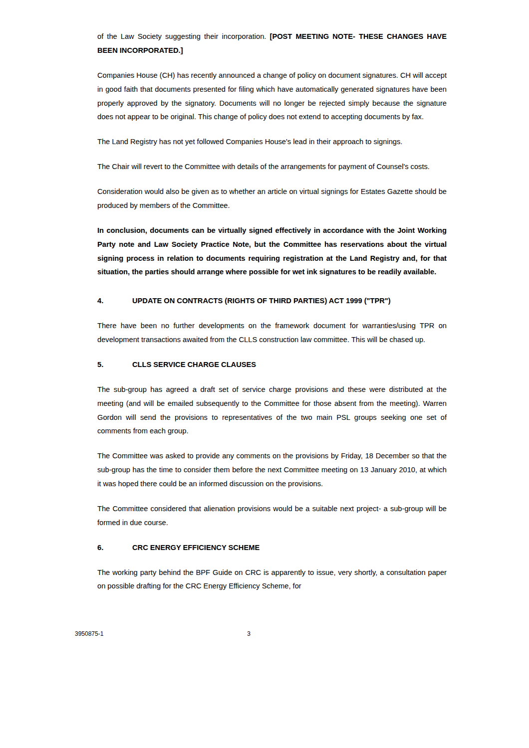of the Law Society suggesting their incorporation. [POST MEETING NOTE- THESE CHANGES HAVE BEEN INCORPORATED.]
Companies House (CH) has recently announced a change of policy on document signatures. CH will accept in good faith that documents presented for filing which have automatically generated signatures have been properly approved by the signatory. Documents will no longer be rejected simply because the signature does not appear to be original. This change of policy does not extend to accepting documents by fax.
The Land Registry has not yet followed Companies House's lead in their approach to signings.
The Chair will revert to the Committee with details of the arrangements for payment of Counsel's costs.
Consideration would also be given as to whether an article on virtual signings for Estates Gazette should be produced by members of the Committee.
In conclusion, documents can be virtually signed effectively in accordance with the Joint Working Party note and Law Society Practice Note, but the Committee has reservations about the virtual signing process in relation to documents requiring registration at the Land Registry and, for that situation, the parties should arrange where possible for wet ink signatures to be readily available.
4. UPDATE ON CONTRACTS (RIGHTS OF THIRD PARTIES) ACT 1999 ("TPR")
There have been no further developments on the framework document for warranties/using TPR on development transactions awaited from the CLLS construction law committee. This will be chased up.
5. CLLS SERVICE CHARGE CLAUSES
The sub-group has agreed a draft set of service charge provisions and these were distributed at the meeting (and will be emailed subsequently to the Committee for those absent from the meeting). Warren Gordon will send the provisions to representatives of the two main PSL groups seeking one set of comments from each group.
The Committee was asked to provide any comments on the provisions by Friday, 18 December so that the sub-group has the time to consider them before the next Committee meeting on 13 January 2010, at which it was hoped there could be an informed discussion on the provisions.
The Committee considered that alienation provisions would be a suitable next project- a sub-group will be formed in due course.
6. CRC ENERGY EFFICIENCY SCHEME
The working party behind the BPF Guide on CRC is apparently to issue, very shortly, a consultation paper on possible drafting for the CRC Energy Efficiency Scheme, for
3950875-1
3